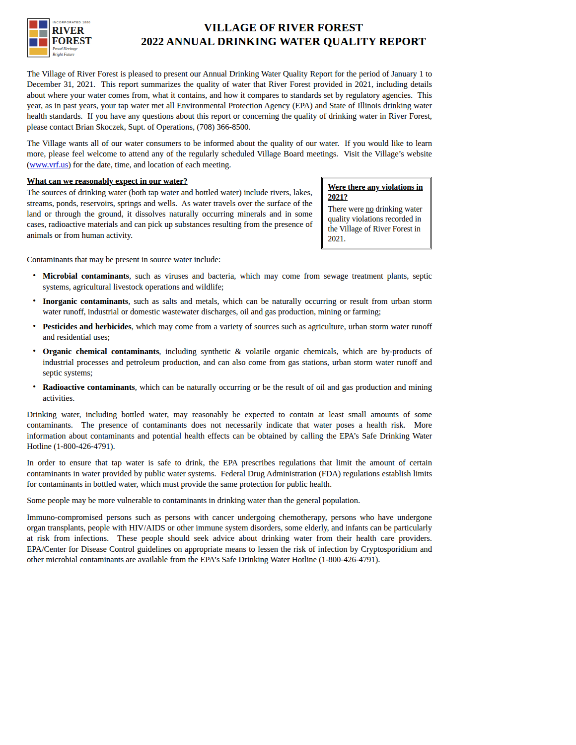INCORPORATED 1880 RIVER FOREST Proud Heritage Bright Future
VILLAGE OF RIVER FOREST
2022 ANNUAL DRINKING WATER QUALITY REPORT
The Village of River Forest is pleased to present our Annual Drinking Water Quality Report for the period of January 1 to December 31, 2021. This report summarizes the quality of water that River Forest provided in 2021, including details about where your water comes from, what it contains, and how it compares to standards set by regulatory agencies. This year, as in past years, your tap water met all Environmental Protection Agency (EPA) and State of Illinois drinking water health standards. If you have any questions about this report or concerning the quality of drinking water in River Forest, please contact Brian Skoczek, Supt. of Operations, (708) 366-8500.
The Village wants all of our water consumers to be informed about the quality of our water. If you would like to learn more, please feel welcome to attend any of the regularly scheduled Village Board meetings. Visit the Village’s website (www.vrf.us) for the date, time, and location of each meeting.
Were there any violations in 2021? There were no drinking water quality violations recorded in the Village of River Forest in 2021.
What can we reasonably expect in our water?
The sources of drinking water (both tap water and bottled water) include rivers, lakes, streams, ponds, reservoirs, springs and wells. As water travels over the surface of the land or through the ground, it dissolves naturally occurring minerals and in some cases, radioactive materials and can pick up substances resulting from the presence of animals or from human activity.
Contaminants that may be present in source water include:
Microbial contaminants, such as viruses and bacteria, which may come from sewage treatment plants, septic systems, agricultural livestock operations and wildlife;
Inorganic contaminants, such as salts and metals, which can be naturally occurring or result from urban storm water runoff, industrial or domestic wastewater discharges, oil and gas production, mining or farming;
Pesticides and herbicides, which may come from a variety of sources such as agriculture, urban storm water runoff and residential uses;
Organic chemical contaminants, including synthetic & volatile organic chemicals, which are by-products of industrial processes and petroleum production, and can also come from gas stations, urban storm water runoff and septic systems;
Radioactive contaminants, which can be naturally occurring or be the result of oil and gas production and mining activities.
Drinking water, including bottled water, may reasonably be expected to contain at least small amounts of some contaminants. The presence of contaminants does not necessarily indicate that water poses a health risk. More information about contaminants and potential health effects can be obtained by calling the EPA’s Safe Drinking Water Hotline (1-800-426-4791).
In order to ensure that tap water is safe to drink, the EPA prescribes regulations that limit the amount of certain contaminants in water provided by public water systems. Federal Drug Administration (FDA) regulations establish limits for contaminants in bottled water, which must provide the same protection for public health.
Some people may be more vulnerable to contaminants in drinking water than the general population.
Immuno-compromised persons such as persons with cancer undergoing chemotherapy, persons who have undergone organ transplants, people with HIV/AIDS or other immune system disorders, some elderly, and infants can be particularly at risk from infections. These people should seek advice about drinking water from their health care providers. EPA/Center for Disease Control guidelines on appropriate means to lessen the risk of infection by Cryptosporidium and other microbial contaminants are available from the EPA’s Safe Drinking Water Hotline (1-800-426-4791).